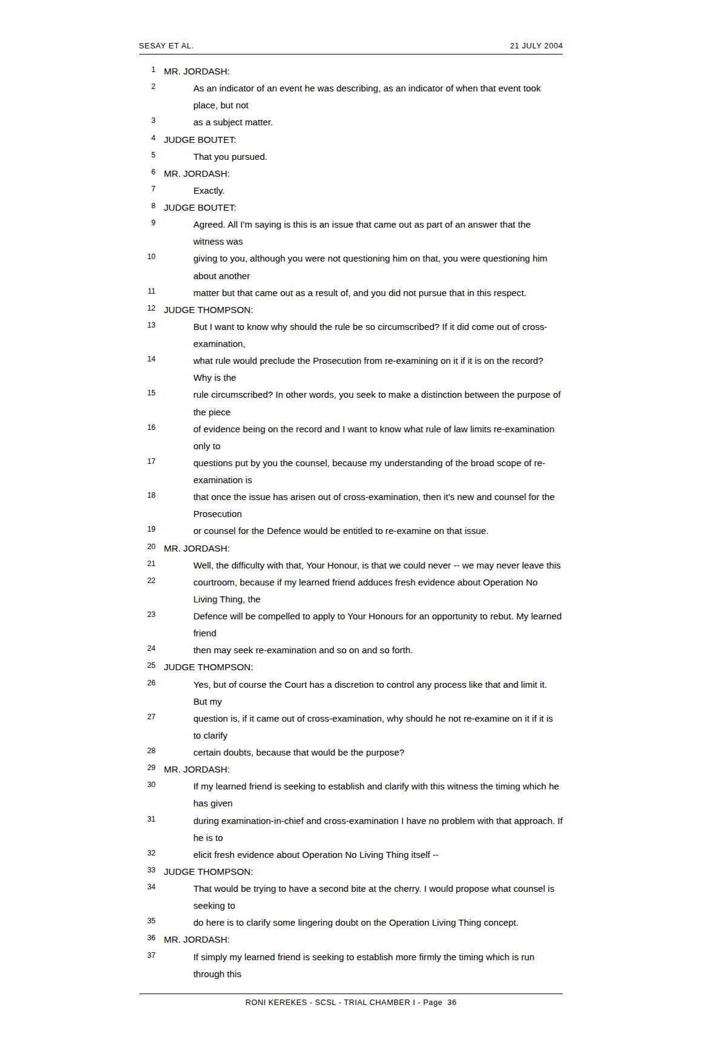SESAY ET AL. 21 JULY 2004
1 MR. JORDASH:
2 As an indicator of an event he was describing, as an indicator of when that event took place, but not
3 as a subject matter.
4 JUDGE BOUTET:
5 That you pursued.
6 MR. JORDASH:
7 Exactly.
8 JUDGE BOUTET:
9 Agreed. All I'm saying is this is an issue that came out as part of an answer that the witness was
10 giving to you, although you were not questioning him on that, you were questioning him about another
11 matter but that came out as a result of, and you did not pursue that in this respect.
12 JUDGE THOMPSON:
13 But I want to know why should the rule be so circumscribed? If it did come out of cross-examination,
14 what rule would preclude the Prosecution from re-examining on it if it is on the record? Why is the
15 rule circumscribed? In other words, you seek to make a distinction between the purpose of the piece
16 of evidence being on the record and I want to know what rule of law limits re-examination only to
17 questions put by you the counsel, because my understanding of the broad scope of re-examination is
18 that once the issue has arisen out of cross-examination, then it's new and counsel for the Prosecution
19 or counsel for the Defence would be entitled to re-examine on that issue.
20 MR. JORDASH:
21 Well, the difficulty with that, Your Honour, is that we could never -- we may never leave this
22 courtroom, because if my learned friend adduces fresh evidence about Operation No Living Thing, the
23 Defence will be compelled to apply to Your Honours for an opportunity to rebut. My learned friend
24 then may seek re-examination and so on and so forth.
25 JUDGE THOMPSON:
26 Yes, but of course the Court has a discretion to control any process like that and limit it. But my
27 question is, if it came out of cross-examination, why should he not re-examine on it if it is to clarify
28 certain doubts, because that would be the purpose?
29 MR. JORDASH:
30 If my learned friend is seeking to establish and clarify with this witness the timing which he has given
31 during examination-in-chief and cross-examination I have no problem with that approach. If he is to
32 elicit fresh evidence about Operation No Living Thing itself --
33 JUDGE THOMPSON:
34 That would be trying to have a second bite at the cherry. I would propose what counsel is seeking to
35 do here is to clarify some lingering doubt on the Operation Living Thing concept.
36 MR. JORDASH:
37 If simply my learned friend is seeking to establish more firmly the timing which is run through this
RONI KEREKES - SCSL - TRIAL CHAMBER I - Page 36